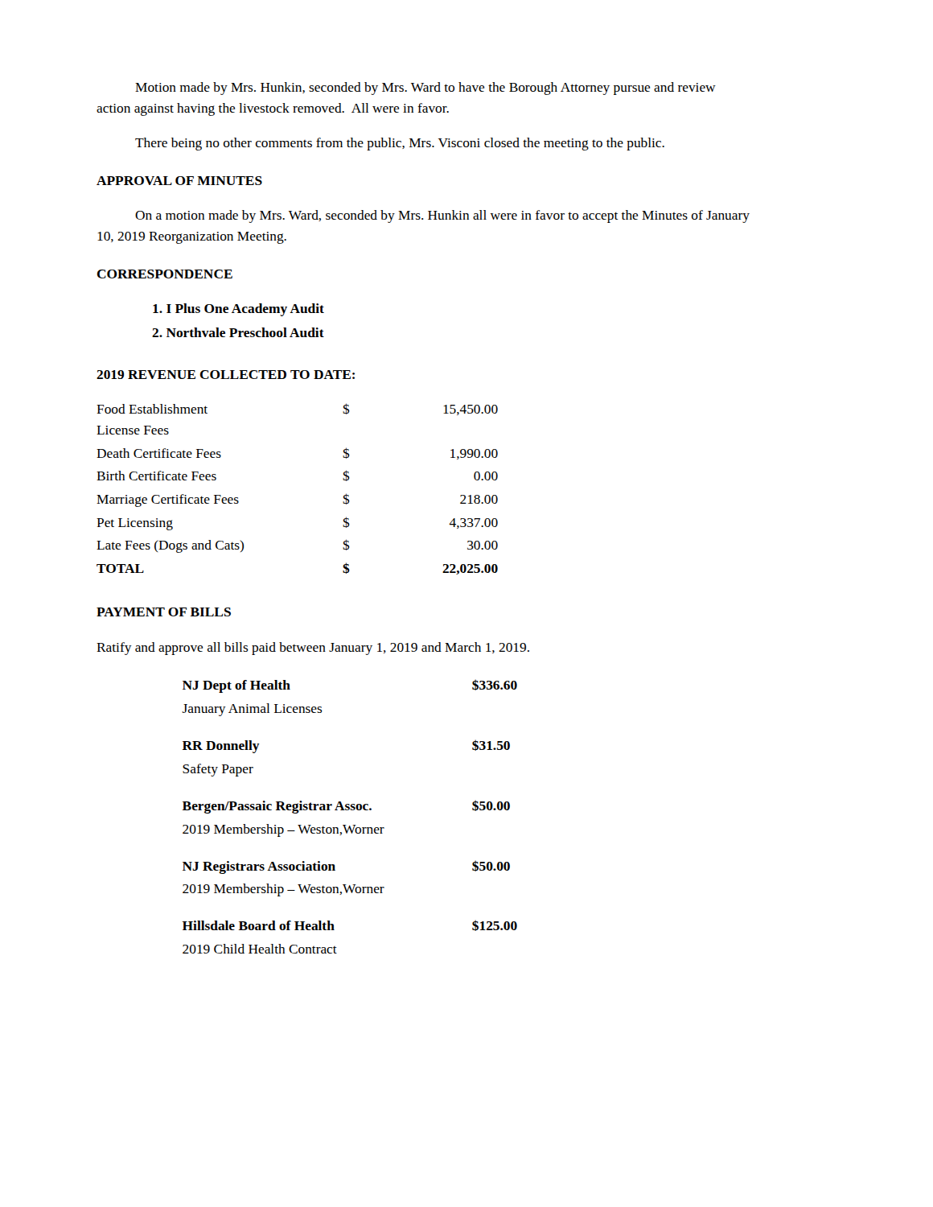Motion made by Mrs. Hunkin, seconded by Mrs. Ward to have the Borough Attorney pursue and review action against having the livestock removed. All were in favor.
There being no other comments from the public, Mrs. Visconi closed the meeting to the public.
APPROVAL OF MINUTES
On a motion made by Mrs. Ward, seconded by Mrs. Hunkin all were in favor to accept the Minutes of January 10, 2019 Reorganization Meeting.
CORRESPONDENCE
I Plus One Academy Audit
Northvale Preschool Audit
2019 REVENUE COLLECTED TO DATE:
| Food Establishment License Fees | $ | 15,450.00 |
| Death Certificate Fees | $ | 1,990.00 |
| Birth Certificate Fees | $ | 0.00 |
| Marriage Certificate Fees | $ | 218.00 |
| Pet Licensing | $ | 4,337.00 |
| Late Fees (Dogs and Cats) | $ | 30.00 |
| TOTAL | $ | 22,025.00 |
PAYMENT OF BILLS
Ratify and approve all bills paid between January 1, 2019 and March 1, 2019.
| NJ Dept of Health | $336.60 |
| January Animal Licenses | |
| RR Donnelly | $31.50 |
| Safety Paper | |
| Bergen/Passaic Registrar Assoc. | $50.00 |
| 2019 Membership – Weston,Worner | |
| NJ Registrars Association | $50.00 |
| 2019 Membership – Weston,Worner | |
| Hillsdale Board of Health | $125.00 |
| 2019 Child Health Contract | |